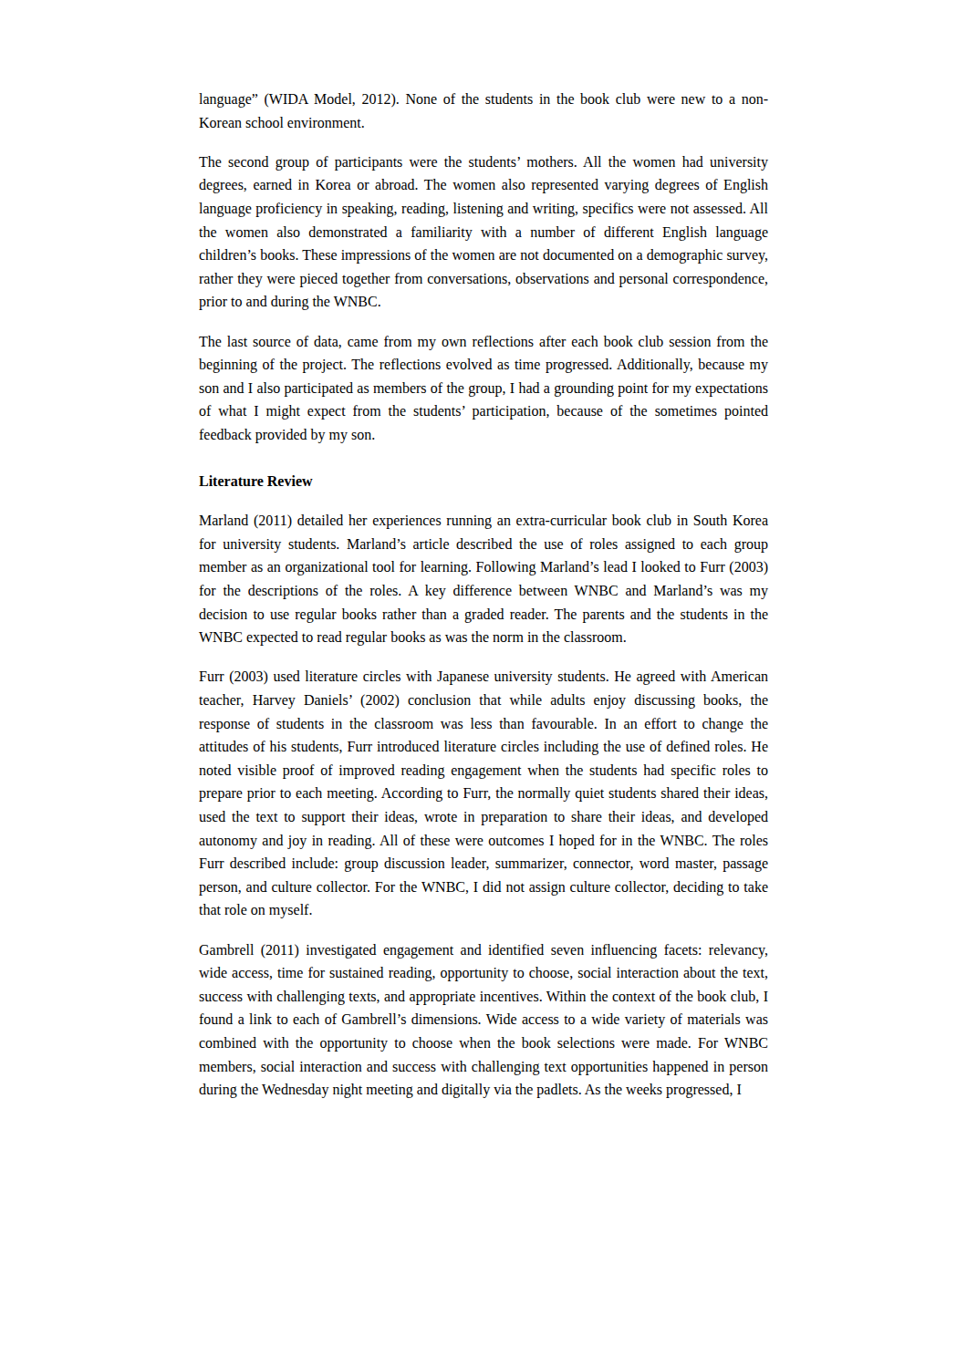language” (WIDA Model, 2012). None of the students in the book club were new to a non-Korean school environment.
The second group of participants were the students’ mothers. All the women had university degrees, earned in Korea or abroad. The women also represented varying degrees of English language proficiency in speaking, reading, listening and writing, specifics were not assessed. All the women also demonstrated a familiarity with a number of different English language children’s books. These impressions of the women are not documented on a demographic survey, rather they were pieced together from conversations, observations and personal correspondence, prior to and during the WNBC.
The last source of data, came from my own reflections after each book club session from the beginning of the project. The reflections evolved as time progressed. Additionally, because my son and I also participated as members of the group, I had a grounding point for my expectations of what I might expect from the students’ participation, because of the sometimes pointed feedback provided by my son.
Literature Review
Marland (2011) detailed her experiences running an extra-curricular book club in South Korea for university students. Marland’s article described the use of roles assigned to each group member as an organizational tool for learning. Following Marland’s lead I looked to Furr (2003) for the descriptions of the roles. A key difference between WNBC and Marland’s was my decision to use regular books rather than a graded reader. The parents and the students in the WNBC expected to read regular books as was the norm in the classroom.
Furr (2003) used literature circles with Japanese university students. He agreed with American teacher, Harvey Daniels’ (2002) conclusion that while adults enjoy discussing books, the response of students in the classroom was less than favourable. In an effort to change the attitudes of his students, Furr introduced literature circles including the use of defined roles. He noted visible proof of improved reading engagement when the students had specific roles to prepare prior to each meeting. According to Furr, the normally quiet students shared their ideas, used the text to support their ideas, wrote in preparation to share their ideas, and developed autonomy and joy in reading. All of these were outcomes I hoped for in the WNBC. The roles Furr described include: group discussion leader, summarizer, connector, word master, passage person, and culture collector. For the WNBC, I did not assign culture collector, deciding to take that role on myself.
Gambrell (2011) investigated engagement and identified seven influencing facets: relevancy, wide access, time for sustained reading, opportunity to choose, social interaction about the text, success with challenging texts, and appropriate incentives. Within the context of the book club, I found a link to each of Gambrell’s dimensions. Wide access to a wide variety of materials was combined with the opportunity to choose when the book selections were made. For WNBC members, social interaction and success with challenging text opportunities happened in person during the Wednesday night meeting and digitally via the padlets. As the weeks progressed, I